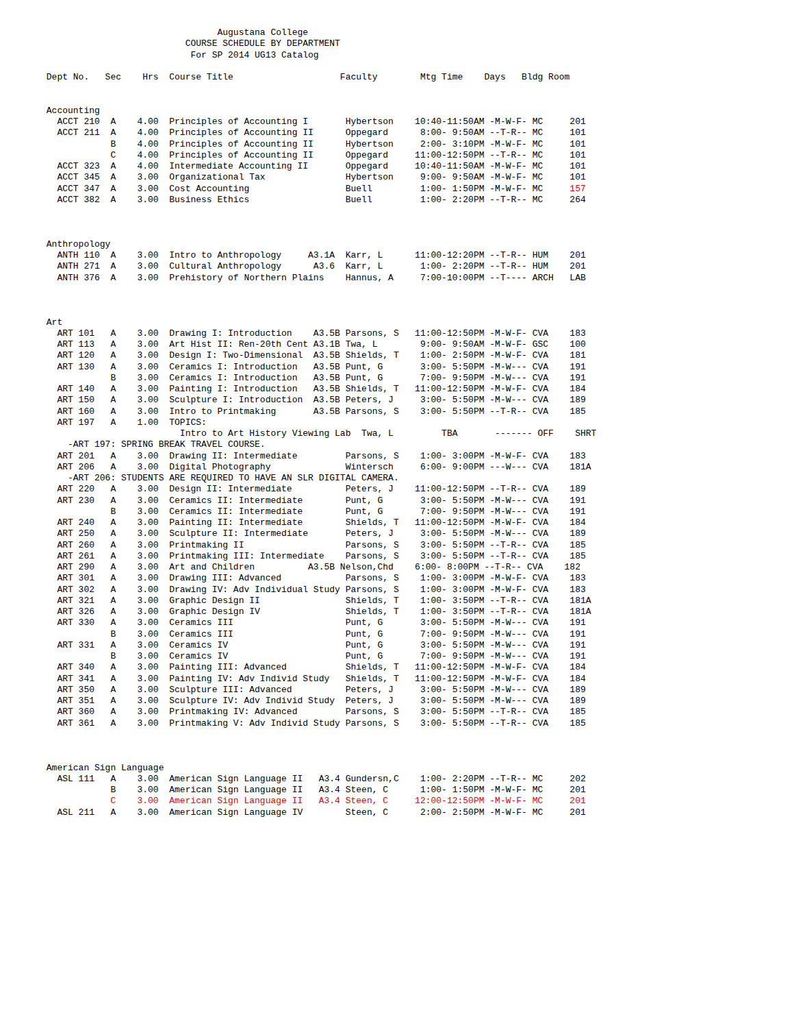Augustana College
                           COURSE SCHEDULE BY DEPARTMENT
                            For SP 2014 UG13 Catalog

 Dept No.   Sec    Hrs  Course Title                    Faculty        Mtg Time    Days   Bldg Room


 Accounting
   ACCT 210  A    4.00  Principles of Accounting I       Hybertson    10:40-11:50AM -M-W-F- MC     201
   ACCT 211  A    4.00  Principles of Accounting II      Oppegard      8:00- 9:50AM --T-R-- MC     101
             B    4.00  Principles of Accounting II      Hybertson     2:00- 3:10PM -M-W-F- MC     101
             C    4.00  Principles of Accounting II      Oppegard     11:00-12:50PM --T-R-- MC     101
   ACCT 323  A    4.00  Intermediate Accounting II       Oppegard     10:40-11:50AM -M-W-F- MC     101
   ACCT 345  A    3.00  Organizational Tax               Hybertson     9:00- 9:50AM -M-W-F- MC     101
   ACCT 347  A    3.00  Cost Accounting                  Buell         1:00- 1:50PM -M-W-F- MC     157
   ACCT 382  A    3.00  Business Ethics                  Buell         1:00- 2:20PM --T-R-- MC     264



 Anthropology
   ANTH 110  A    3.00  Intro to Anthropology     A3.1A  Karr, L      11:00-12:20PM --T-R-- HUM    201
   ANTH 271  A    3.00  Cultural Anthropology      A3.6  Karr, L       1:00- 2:20PM --T-R-- HUM    201
   ANTH 376  A    3.00  Prehistory of Northern Plains    Hannus, A     7:00-10:00PM --T---- ARCH   LAB



 Art
   ART 101   A    3.00  Drawing I: Introduction    A3.5B Parsons, S   11:00-12:50PM -M-W-F- CVA    183
   ART 113   A    3.00  Art Hist II: Ren-20th Cent A3.1B Twa, L        9:00- 9:50AM -M-W-F- GSC    100
   ART 120   A    3.00  Design I: Two-Dimensional  A3.5B Shields, T    1:00- 2:50PM -M-W-F- CVA    181
   ART 130   A    3.00  Ceramics I: Introduction   A3.5B Punt, G       3:00- 5:50PM -M-W--- CVA    191
             B    3.00  Ceramics I: Introduction   A3.5B Punt, G       7:00- 9:50PM -M-W--- CVA    191
   ART 140   A    3.00  Painting I: Introduction   A3.5B Shields, T   11:00-12:50PM -M-W-F- CVA    184
   ART 150   A    3.00  Sculpture I: Introduction  A3.5B Peters, J     3:00- 5:50PM -M-W--- CVA    189
   ART 160   A    3.00  Intro to Printmaking       A3.5B Parsons, S    3:00- 5:50PM --T-R-- CVA    185
   ART 197   A    1.00  TOPICS:
                          Intro to Art History Viewing Lab  Twa, L         TBA       ------- OFF    SHRT
     -ART 197: SPRING BREAK TRAVEL COURSE.
   ART 201   A    3.00  Drawing II: Intermediate         Parsons, S    1:00- 3:00PM -M-W-F- CVA    183
   ART 206   A    3.00  Digital Photography              Wintersch     6:00- 9:00PM ---W--- CVA    181A
     -ART 206: STUDENTS ARE REQUIRED TO HAVE AN SLR DIGITAL CAMERA.
   ART 220   A    3.00  Design II: Intermediate          Peters, J    11:00-12:50PM --T-R-- CVA    189
   ART 230   A    3.00  Ceramics II: Intermediate        Punt, G       3:00- 5:50PM -M-W--- CVA    191
             B    3.00  Ceramics II: Intermediate        Punt, G       7:00- 9:50PM -M-W--- CVA    191
   ART 240   A    3.00  Painting II: Intermediate        Shields, T   11:00-12:50PM -M-W-F- CVA    184
   ART 250   A    3.00  Sculpture II: Intermediate       Peters, J     3:00- 5:50PM -M-W--- CVA    189
   ART 260   A    3.00  Printmaking II                   Parsons, S    3:00- 5:50PM --T-R-- CVA    185
   ART 261   A    3.00  Printmaking III: Intermediate    Parsons, S    3:00- 5:50PM --T-R-- CVA    185
   ART 290   A    3.00  Art and Children          A3.5B Nelson,Chd    6:00- 8:00PM --T-R-- CVA    182
   ART 301   A    3.00  Drawing III: Advanced            Parsons, S    1:00- 3:00PM -M-W-F- CVA    183
   ART 302   A    3.00  Drawing IV: Adv Individual Study Parsons, S    1:00- 3:00PM -M-W-F- CVA    183
   ART 321   A    3.00  Graphic Design II                Shields, T    1:00- 3:50PM --T-R-- CVA    181A
   ART 326   A    3.00  Graphic Design IV                Shields, T    1:00- 3:50PM --T-R-- CVA    181A
   ART 330   A    3.00  Ceramics III                     Punt, G       3:00- 5:50PM -M-W--- CVA    191
             B    3.00  Ceramics III                     Punt, G       7:00- 9:50PM -M-W--- CVA    191
   ART 331   A    3.00  Ceramics IV                      Punt, G       3:00- 5:50PM -M-W--- CVA    191
             B    3.00  Ceramics IV                      Punt, G       7:00- 9:50PM -M-W--- CVA    191
   ART 340   A    3.00  Painting III: Advanced           Shields, T   11:00-12:50PM -M-W-F- CVA    184
   ART 341   A    3.00  Painting IV: Adv Individ Study   Shields, T   11:00-12:50PM -M-W-F- CVA    184
   ART 350   A    3.00  Sculpture III: Advanced          Peters, J     3:00- 5:50PM -M-W--- CVA    189
   ART 351   A    3.00  Sculpture IV: Adv Individ Study  Peters, J     3:00- 5:50PM -M-W--- CVA    189
   ART 360   A    3.00  Printmaking IV: Advanced         Parsons, S    3:00- 5:50PM --T-R-- CVA    185
   ART 361   A    3.00  Printmaking V: Adv Individ Study Parsons, S    3:00- 5:50PM --T-R-- CVA    185



 American Sign Language
   ASL 111   A    3.00  American Sign Language II   A3.4 Gundersn,C    1:00- 2:20PM --T-R-- MC     202
             B    3.00  American Sign Language II   A3.4 Steen, C      1:00- 1:50PM -M-W-F- MC     201
             C    3.00  American Sign Language II   A3.4 Steen, C     12:00-12:50PM -M-W-F- MC     201
   ASL 211   A    3.00  American Sign Language IV        Steen, C      2:00- 2:50PM -M-W-F- MC     201